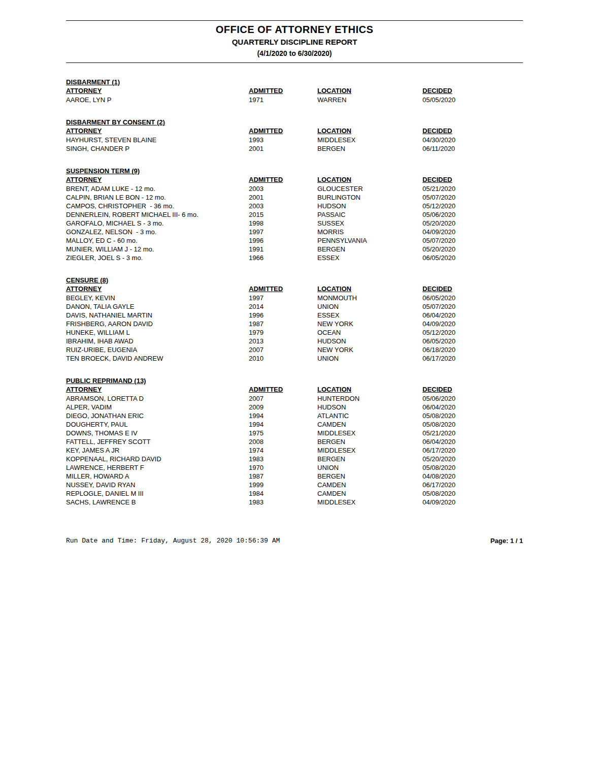OFFICE OF ATTORNEY ETHICS
QUARTERLY DISCIPLINE REPORT
(4/1/2020 to 6/30/2020)
DISBARMENT (1)
| ATTORNEY | ADMITTED | LOCATION | DECIDED |
| --- | --- | --- | --- |
| AAROE, LYN P | 1971 | WARREN | 05/05/2020 |
DISBARMENT BY CONSENT (2)
| ATTORNEY | ADMITTED | LOCATION | DECIDED |
| --- | --- | --- | --- |
| HAYHURST, STEVEN BLAINE | 1993 | MIDDLESEX | 04/30/2020 |
| SINGH, CHANDER P | 2001 | BERGEN | 06/11/2020 |
SUSPENSION TERM (9)
| ATTORNEY | ADMITTED | LOCATION | DECIDED |
| --- | --- | --- | --- |
| BRENT, ADAM LUKE - 12 mo. | 2003 | GLOUCESTER | 05/21/2020 |
| CALPIN, BRIAN LE BON - 12 mo. | 2001 | BURLINGTON | 05/07/2020 |
| CAMPOS, CHRISTOPHER - 36 mo. | 2003 | HUDSON | 05/12/2020 |
| DENNERLEIN, ROBERT MICHAEL III- 6 mo. | 2015 | PASSAIC | 05/06/2020 |
| GAROFALO, MICHAEL S - 3 mo. | 1998 | SUSSEX | 05/20/2020 |
| GONZALEZ, NELSON - 3 mo. | 1997 | MORRIS | 04/09/2020 |
| MALLOY, ED C - 60 mo. | 1996 | PENNSYLVANIA | 05/07/2020 |
| MUNIER, WILLIAM J - 12 mo. | 1991 | BERGEN | 05/20/2020 |
| ZIEGLER, JOEL S - 3 mo. | 1966 | ESSEX | 06/05/2020 |
CENSURE (8)
| ATTORNEY | ADMITTED | LOCATION | DECIDED |
| --- | --- | --- | --- |
| BEGLEY, KEVIN | 1997 | MONMOUTH | 06/05/2020 |
| DANON, TALIA GAYLE | 2014 | UNION | 05/07/2020 |
| DAVIS, NATHANIEL MARTIN | 1996 | ESSEX | 06/04/2020 |
| FRISHBERG, AARON DAVID | 1987 | NEW YORK | 04/09/2020 |
| HUNEKE, WILLIAM L | 1979 | OCEAN | 05/12/2020 |
| IBRAHIM, IHAB AWAD | 2013 | HUDSON | 06/05/2020 |
| RUIZ-URIBE, EUGENIA | 2007 | NEW YORK | 06/18/2020 |
| TEN BROECK, DAVID ANDREW | 2010 | UNION | 06/17/2020 |
PUBLIC REPRIMAND (13)
| ATTORNEY | ADMITTED | LOCATION | DECIDED |
| --- | --- | --- | --- |
| ABRAMSON, LORETTA D | 2007 | HUNTERDON | 05/06/2020 |
| ALPER, VADIM | 2009 | HUDSON | 06/04/2020 |
| DIEGO, JONATHAN ERIC | 1994 | ATLANTIC | 05/08/2020 |
| DOUGHERTY, PAUL | 1994 | CAMDEN | 05/08/2020 |
| DOWNS, THOMAS E IV | 1975 | MIDDLESEX | 05/21/2020 |
| FATTELL, JEFFREY SCOTT | 2008 | BERGEN | 06/04/2020 |
| KEY, JAMES A JR | 1974 | MIDDLESEX | 06/17/2020 |
| KOPPENAAL, RICHARD DAVID | 1983 | BERGEN | 05/20/2020 |
| LAWRENCE, HERBERT F | 1970 | UNION | 05/08/2020 |
| MILLER, HOWARD A | 1987 | BERGEN | 04/08/2020 |
| NUSSEY, DAVID RYAN | 1999 | CAMDEN | 06/17/2020 |
| REPLOGLE, DANIEL M III | 1984 | CAMDEN | 05/08/2020 |
| SACHS, LAWRENCE B | 1983 | MIDDLESEX | 04/09/2020 |
Run Date and Time: Friday, August 28, 2020 10:56:39 AM
Page: 1 / 1